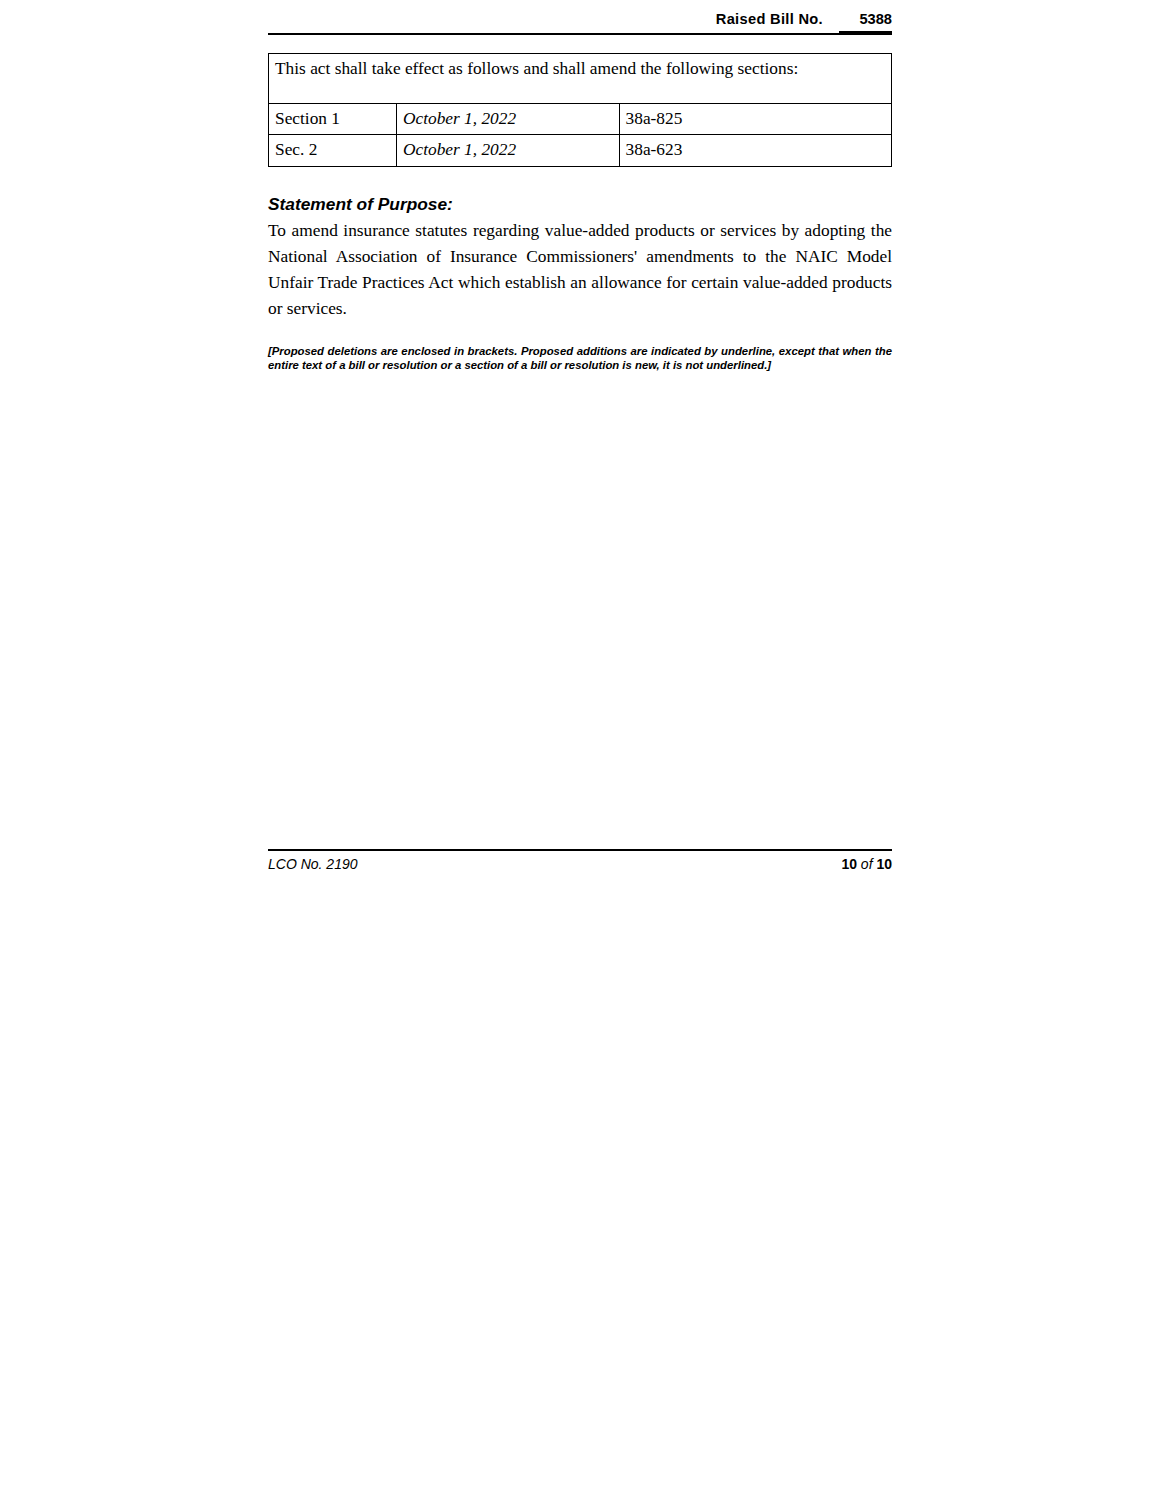Raised Bill No. 5388
| This act shall take effect as follows and shall amend the following sections: |
| Section 1 | October 1, 2022 | 38a-825 |
| Sec. 2 | October 1, 2022 | 38a-623 |
Statement of Purpose:
To amend insurance statutes regarding value-added products or services by adopting the National Association of Insurance Commissioners' amendments to the NAIC Model Unfair Trade Practices Act which establish an allowance for certain value-added products or services.
[Proposed deletions are enclosed in brackets. Proposed additions are indicated by underline, except that when the entire text of a bill or resolution or a section of a bill or resolution is new, it is not underlined.]
LCO No. 2190 10 of 10